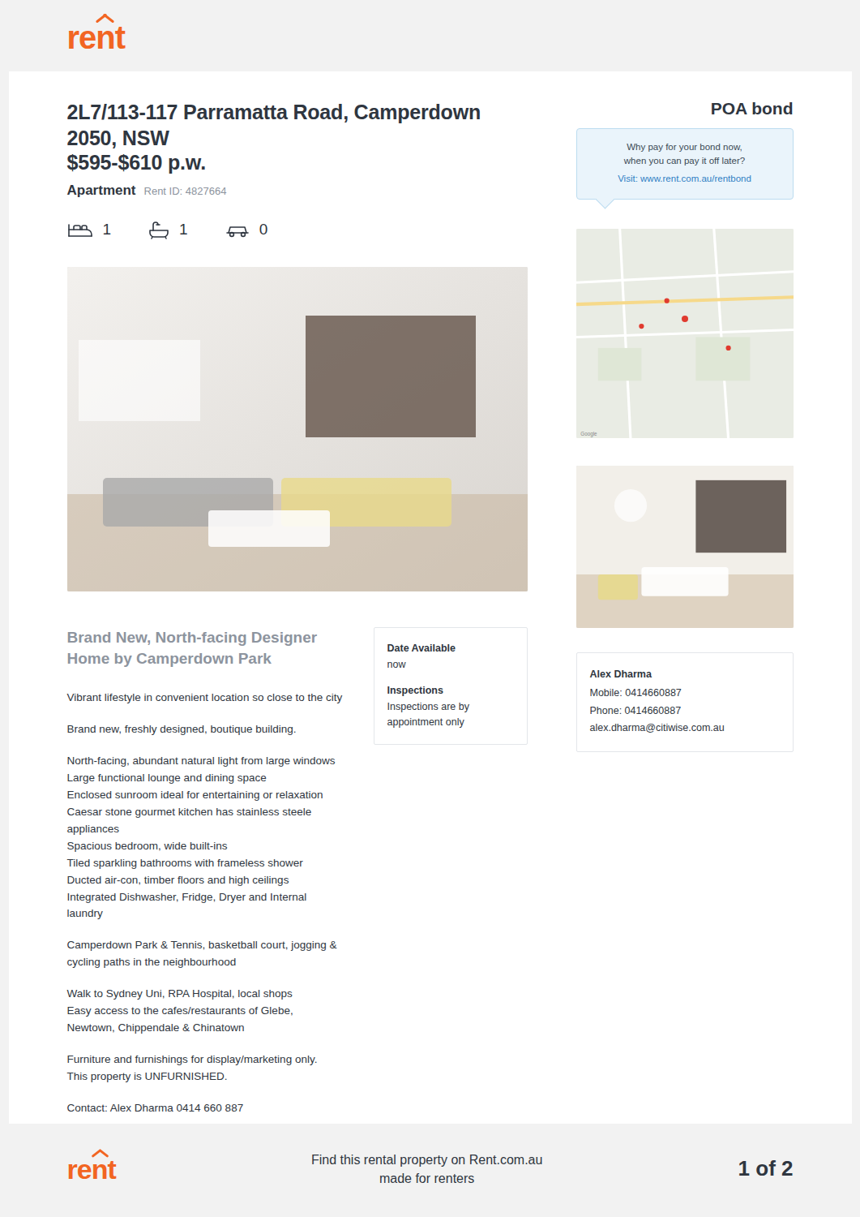rent
2L7/113-117 Parramatta Road, Camperdown 2050, NSW
$595-$610 p.w.
Apartment Rent ID: 4827664
1
1
0
Brand New, North-facing Designer Home by Camperdown Park
Vibrant lifestyle in convenient location so close to the city
Brand new, freshly designed, boutique building.
North-facing, abundant natural light from large windows
Large functional lounge and dining space
Enclosed sunroom ideal for entertaining or relaxation
Caesar stone gourmet kitchen has stainless steele appliances
Spacious bedroom, wide built-ins
Tiled sparkling bathrooms with frameless shower
Ducted air-con, timber floors and high ceilings
Integrated Dishwasher, Fridge, Dryer and Internal laundry
Camperdown Park & Tennis, basketball court, jogging & cycling paths in the neighbourhood
Walk to Sydney Uni, RPA Hospital, local shops
Easy access to the cafes/restaurants of Glebe, Newtown, Chippendale & Chinatown
Furniture and furnishings for display/marketing only.
This property is UNFURNISHED.
Contact: Alex Dharma 0414 660 887
Date Available now
Inspections Inspections are by appointment only
POA bond
Why pay for your bond now,
when you can pay it off later?
Visit: www.rent.com.au/rentbond
Alex Dharma
Mobile: 0414660887
Phone: 0414660887
alex.dharma@citiwise.com.au
rent
Find this rental property on Rent.com.au
made for renters
1 of 2